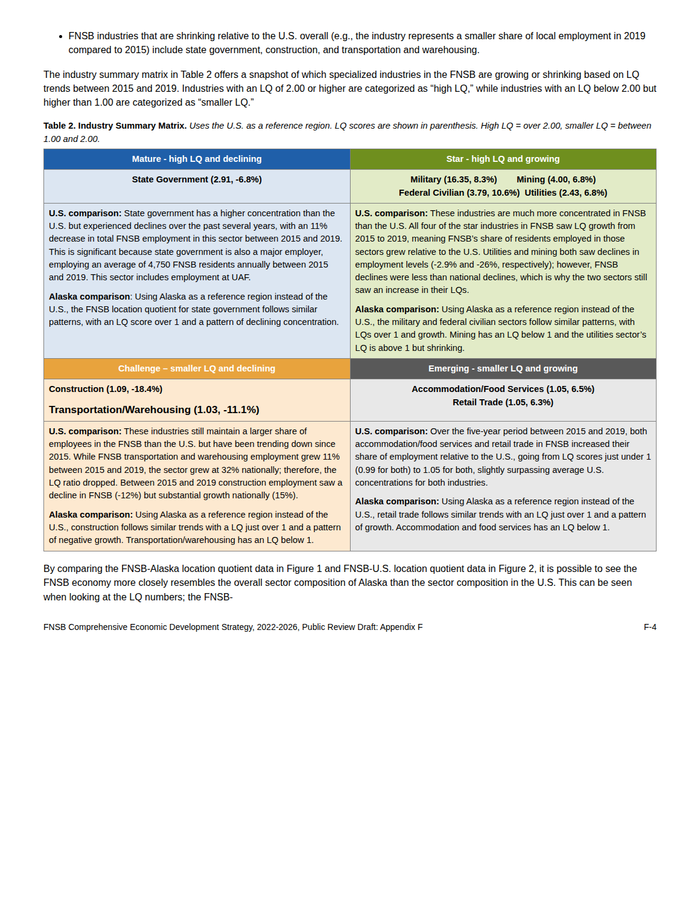FNSB industries that are shrinking relative to the U.S. overall (e.g., the industry represents a smaller share of local employment in 2019 compared to 2015) include state government, construction, and transportation and warehousing.
The industry summary matrix in Table 2 offers a snapshot of which specialized industries in the FNSB are growing or shrinking based on LQ trends between 2015 and 2019. Industries with an LQ of 2.00 or higher are categorized as “high LQ,” while industries with an LQ below 2.00 but higher than 1.00 are categorized as “smaller LQ.”
Table 2. Industry Summary Matrix. Uses the U.S. as a reference region. LQ scores are shown in parenthesis. High LQ = over 2.00, smaller LQ = between 1.00 and 2.00.
| Mature - high LQ and declining | Star - high LQ and growing |
| --- | --- |
| State Government (2.91, -6.8%) | Military (16.35, 8.3%) Mining (4.00, 6.8%) Federal Civilian (3.79, 10.6%) Utilities (2.43, 6.8%) |
| U.S. comparison: State government has a higher concentration than the U.S. but experienced declines over the past several years, with an 11% decrease in total FNSB employment in this sector between 2015 and 2019. This is significant because state government is also a major employer, employing an average of 4,750 FNSB residents annually between 2015 and 2019. This sector includes employment at UAF. Alaska comparison : Using Alaska as a reference region instead of the U.S., the FNSB location quotient for state government follows similar patterns, with an LQ score over 1 and a pattern of declining concentration. | U.S. comparison: These industries are much more concentrated in FNSB than the U.S. All four of the star industries in FNSB saw LQ growth from 2015 to 2019, meaning FNSB’s share of residents employed in those sectors grew relative to the U.S. Utilities and mining both saw declines in employment levels (-2.9% and -26%, respectively); however, FNSB declines were less than national declines, which is why the two sectors still saw an increase in their LQs. Alaska comparison: Using Alaska as a reference region instead of the U.S., the military and federal civilian sectors follow similar patterns, with LQs over 1 and growth. Mining has an LQ below 1 and the utilities sector’s LQ is above 1 but shrinking. |
| Challenge – smaller LQ and declining | Emerging - smaller LQ and growing |
| Construction (1.09, -18.4%) Transportation/Warehousing (1.03, -11.1%) | Accommodation/Food Services (1.05, 6.5%) Retail Trade (1.05, 6.3%) |
| U.S. comparison: These industries still maintain a larger share of employees in the FNSB than the U.S. but have been trending down since 2015. While FNSB transportation and warehousing employment grew 11% between 2015 and 2019, the sector grew at 32% nationally; therefore, the LQ ratio dropped. Between 2015 and 2019 construction employment saw a decline in FNSB (-12%) but substantial growth nationally (15%). Alaska comparison: Using Alaska as a reference region instead of the U.S., construction follows similar trends with a LQ just over 1 and a pattern of negative growth. Transportation/warehousing has an LQ below 1. | U.S. comparison: Over the five-year period between 2015 and 2019, both accommodation/food services and retail trade in FNSB increased their share of employment relative to the U.S., going from LQ scores just under 1 (0.99 for both) to 1.05 for both, slightly surpassing average U.S. concentrations for both industries. Alaska comparison: Using Alaska as a reference region instead of the U.S., retail trade follows similar trends with an LQ just over 1 and a pattern of growth. Accommodation and food services has an LQ below 1. |
By comparing the FNSB-Alaska location quotient data in Figure 1 and FNSB-U.S. location quotient data in Figure 2, it is possible to see the FNSB economy more closely resembles the overall sector composition of Alaska than the sector composition in the U.S. This can be seen when looking at the LQ numbers; the FNSB-
FNSB Comprehensive Economic Development Strategy, 2022-2026, Public Review Draft: Appendix F
F-4